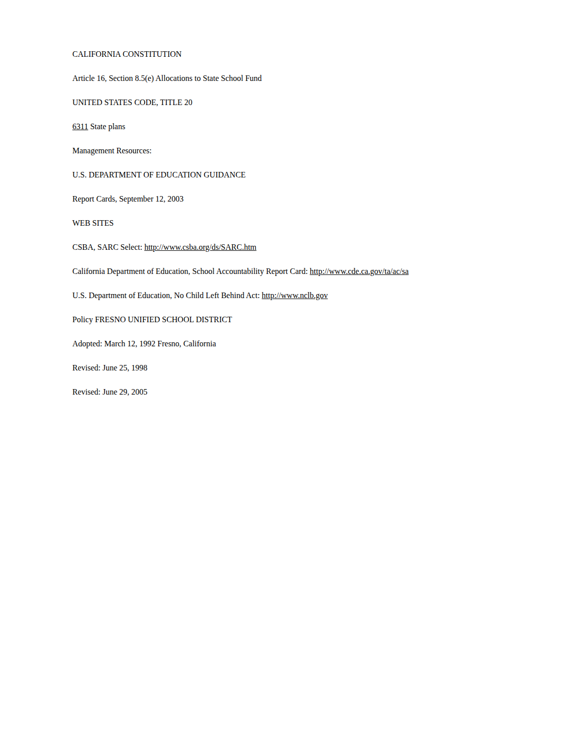CALIFORNIA CONSTITUTION
Article 16, Section 8.5(e) Allocations to State School Fund
UNITED STATES CODE, TITLE 20
6311 State plans
Management Resources:
U.S. DEPARTMENT OF EDUCATION GUIDANCE
Report Cards, September 12, 2003
WEB SITES
CSBA, SARC Select: http://www.csba.org/ds/SARC.htm
California Department of Education, School Accountability Report Card: http://www.cde.ca.gov/ta/ac/sa
U.S. Department of Education, No Child Left Behind Act: http://www.nclb.gov
Policy FRESNO UNIFIED SCHOOL DISTRICT
Adopted: March 12, 1992 Fresno, California
Revised: June 25, 1998
Revised: June 29, 2005